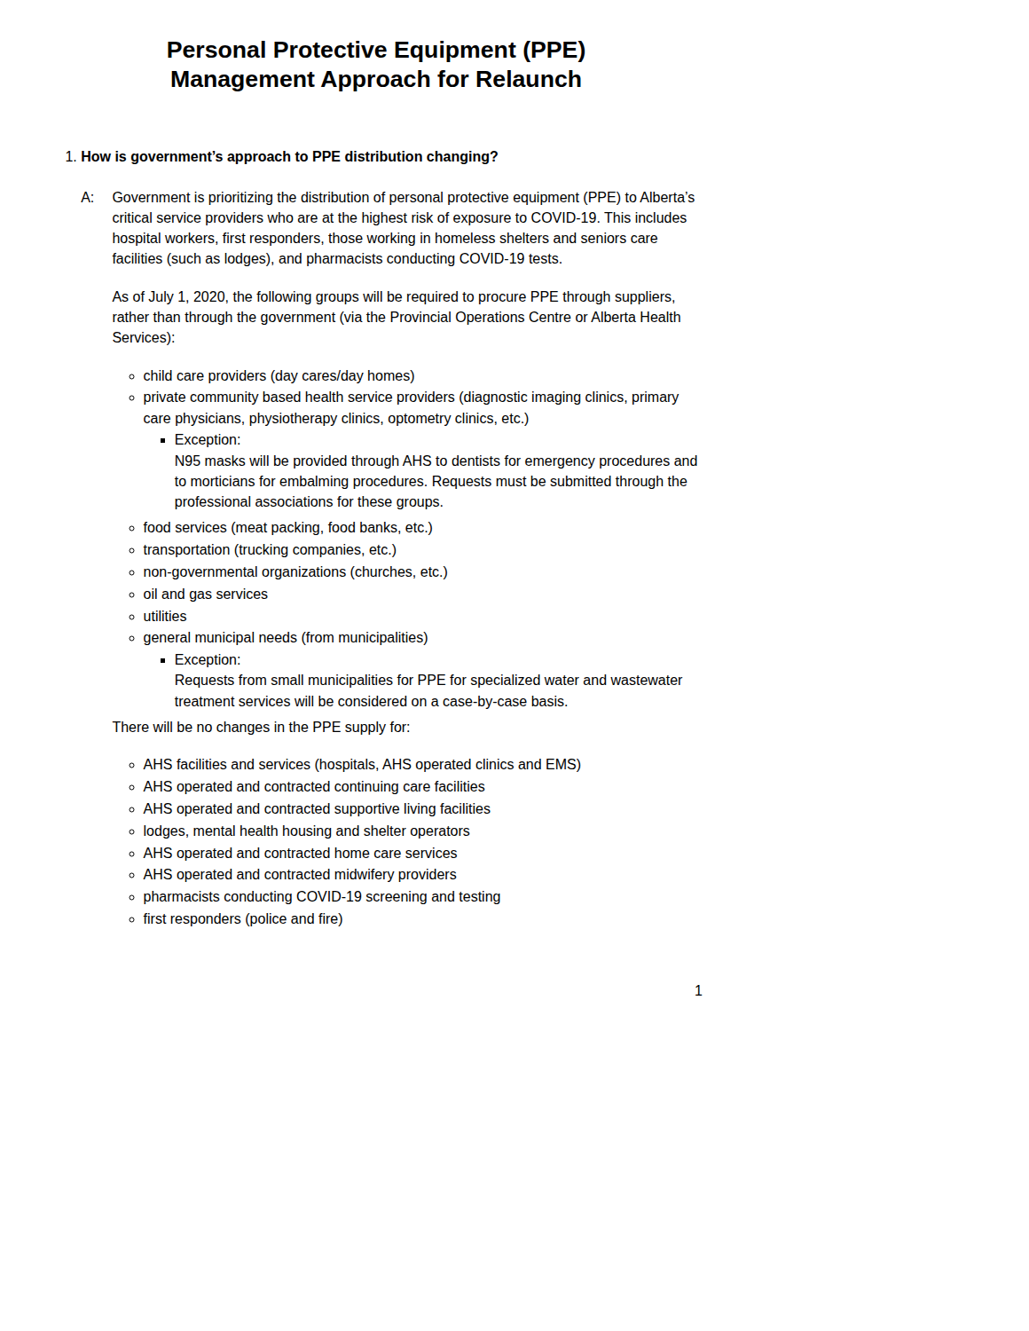Personal Protective Equipment (PPE)
Management Approach for Relaunch
How is government’s approach to PPE distribution changing?
A:
Government is prioritizing the distribution of personal protective equipment (PPE) to Alberta’s critical service providers who are at the highest risk of exposure to COVID-19. This includes hospital workers, first responders, those working in homeless shelters and seniors care facilities (such as lodges), and pharmacists conducting COVID-19 tests.
As of July 1, 2020, the following groups will be required to procure PPE through suppliers, rather than through the government (via the Provincial Operations Centre or Alberta Health Services):
child care providers (day cares/day homes)
private community based health service providers (diagnostic imaging clinics, primary care physicians, physiotherapy clinics, optometry clinics, etc.)
Exception:
N95 masks will be provided through AHS to dentists for emergency procedures and to morticians for embalming procedures. Requests must be submitted through the professional associations for these groups.
food services (meat packing, food banks, etc.)
transportation (trucking companies, etc.)
non-governmental organizations (churches, etc.)
oil and gas services
utilities
general municipal needs (from municipalities)
Exception:
Requests from small municipalities for PPE for specialized water and wastewater treatment services will be considered on a case-by-case basis.
There will be no changes in the PPE supply for:
AHS facilities and services (hospitals, AHS operated clinics and EMS)
AHS operated and contracted continuing care facilities
AHS operated and contracted supportive living facilities
lodges, mental health housing and shelter operators
AHS operated and contracted home care services
AHS operated and contracted midwifery providers
pharmacists conducting COVID-19 screening and testing
first responders (police and fire)
1